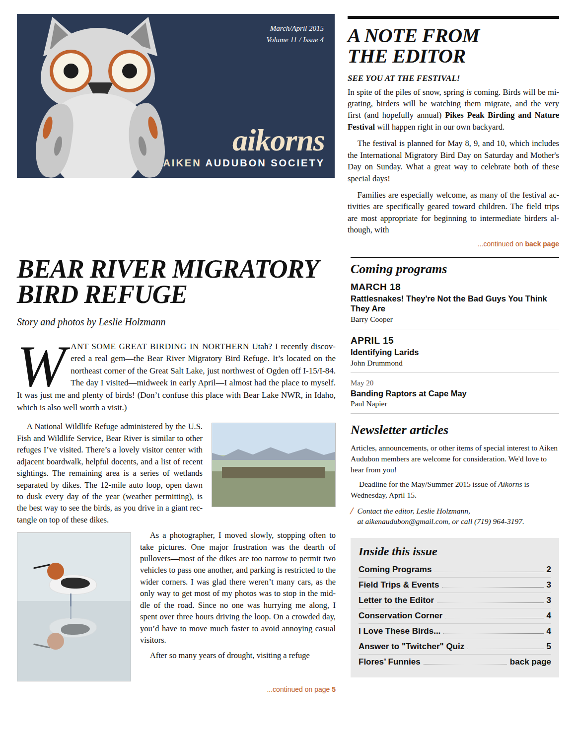March/April 2015
Volume 11 / Issue 4
aikorns
AIKEN AUDUBON SOCIETY
A NOTE FROM
THE EDITOR
SEE YOU AT THE FESTIVAL!
In spite of the piles of snow, spring is coming. Birds will be migrating, birders will be watching them migrate, and the very first (and hopefully annual) Pikes Peak Birding and Nature Festival will happen right in our own backyard.
The festival is planned for May 8, 9, and 10, which includes the International Migratory Bird Day on Saturday and Mother's Day on Sunday. What a great way to celebrate both of these special days!
Families are especially welcome, as many of the festival activities are specifically geared toward children. The field trips are most appropriate for beginning to intermediate birders although, with
...continued on back page
BEAR RIVER MIGRATORY
BIRD REFUGE
Story and photos by Leslie Holzmann
WANT SOME GREAT BIRDING IN NORTHERN Utah? I recently discovered a real gem—the Bear River Migratory Bird Refuge. It’s located on the northeast corner of the Great Salt Lake, just northwest of Ogden off I-15/I-84. The day I visited—midweek in early April—I almost had the place to myself. It was just me and plenty of birds! (Don’t confuse this place with Bear Lake NWR, in Idaho, which is also well worth a visit.)
A National Wildlife Refuge administered by the U.S. Fish and Wildlife Service, Bear River is similar to other refuges I’ve visited. There’s a lovely visitor center with adjacent boardwalk, helpful docents, and a list of recent sightings. The remaining area is a series of wetlands separated by dikes. The 12-mile auto loop, open dawn to dusk every day of the year (weather permitting), is the best way to see the birds, as you drive in a giant rectangle on top of these dikes.
As a photographer, I moved slowly, stopping often to take pictures. One major frustration was the dearth of pullovers—most of the dikes are too narrow to permit two vehicles to pass one another, and parking is restricted to the wider corners. I was glad there weren’t many cars, as the only way to get most of my photos was to stop in the middle of the road. Since no one was hurrying me along, I spent over three hours driving the loop. On a crowded day, you’d have to move much faster to avoid annoying casual visitors.
After so many years of drought, visiting a refuge
...continued on page 5
Coming programs
MARCH 18
Rattlesnakes! They're Not the Bad Guys You Think They Are
Barry Cooper
APRIL 15
Identifying Larids
John Drummond
May 20
Banding Raptors at Cape May
Paul Napier
Newsletter articles
Articles, announcements, or other items of special interest to Aiken Audubon members are welcome for consideration. We'd love to hear from you!
Deadline for the May/Summer 2015 issue of Aikorns is Wednesday, April 15.
/ Contact the editor, Leslie Holzmann,
at aikenaudubon@gmail.com, or call (719) 964-3197.
Inside this issue
Coming Programs 2
Field Trips & Events 3
Letter to the Editor 3
Conservation Corner 4
I Love These Birds... 4
Answer to "Twitcher" Quiz 5
Flores’ Funnies back page